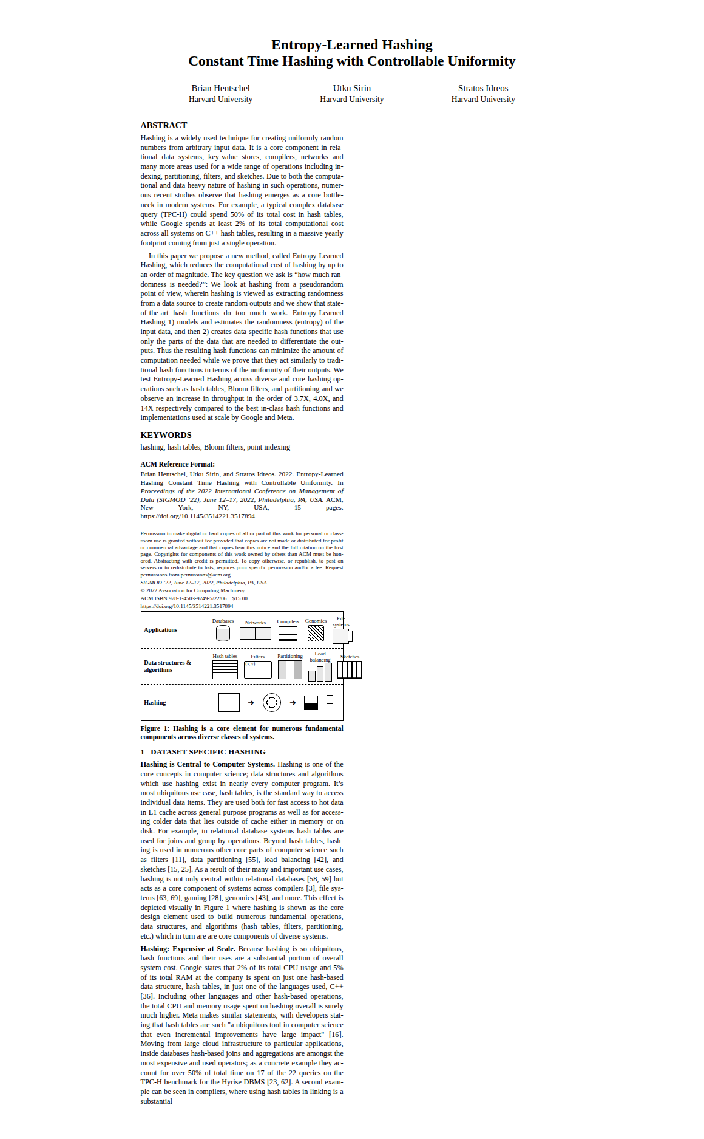Entropy-Learned Hashing
Constant Time Hashing with Controllable Uniformity
Brian Hentschel
Harvard University
Utku Sirin
Harvard University
Stratos Idreos
Harvard University
ABSTRACT
Hashing is a widely used technique for creating uniformly random numbers from arbitrary input data. It is a core component in relational data systems, key-value stores, compilers, networks and many more areas used for a wide range of operations including indexing, partitioning, filters, and sketches. Due to both the computational and data heavy nature of hashing in such operations, numerous recent studies observe that hashing emerges as a core bottleneck in modern systems. For example, a typical complex database query (TPC-H) could spend 50% of its total cost in hash tables, while Google spends at least 2% of its total computational cost across all systems on C++ hash tables, resulting in a massive yearly footprint coming from just a single operation.
In this paper we propose a new method, called Entropy-Learned Hashing, which reduces the computational cost of hashing by up to an order of magnitude. The key question we ask is “how much randomness is needed?”: We look at hashing from a pseudorandom point of view, wherein hashing is viewed as extracting randomness from a data source to create random outputs and we show that state-of-the-art hash functions do too much work. Entropy-Learned Hashing 1) models and estimates the randomness (entropy) of the input data, and then 2) creates data-specific hash functions that use only the parts of the data that are needed to differentiate the outputs. Thus the resulting hash functions can minimize the amount of computation needed while we prove that they act similarly to traditional hash functions in terms of the uniformity of their outputs. We test Entropy-Learned Hashing across diverse and core hashing operations such as hash tables, Bloom filters, and partitioning and we observe an increase in throughput in the order of 3.7X, 4.0X, and 14X respectively compared to the best in-class hash functions and implementations used at scale by Google and Meta.
KEYWORDS
hashing, hash tables, Bloom filters, point indexing
ACM Reference Format:
Brian Hentschel, Utku Sirin, and Stratos Idreos. 2022. Entropy-Learned Hashing Constant Time Hashing with Controllable Uniformity. In Proceedings of the 2022 International Conference on Management of Data (SIGMOD ’22), June 12–17, 2022, Philadelphia, PA, USA. ACM, New York, NY, USA, 15 pages. https://doi.org/10.1145/3514221.3517894
Permission to make digital or hard copies of all or part of this work for personal or classroom use is granted without fee provided that copies are not made or distributed for profit or commercial advantage and that copies bear this notice and the full citation on the first page. Copyrights for components of this work owned by others than ACM must be honored. Abstracting with credit is permitted. To copy otherwise, or republish, to post on servers or to redistribute to lists, requires prior specific permission and/or a fee. Request permissions from permissions@acm.org.
SIGMOD ’22, June 12–17, 2022, Philadelphia, PA, USA
© 2022 Association for Computing Machinery.
ACM ISBN 978-1-4503-9249-5/22/06…$15.00
https://doi.org/10.1145/3514221.3517894
Applications
Databases
Networks
Compilers
Genomics
File systems
Data structures &
algorithms
Hash tables
Filters
Partitioning
Load balancing
Sketches
Hashing
➜
➜
Figure 1: Hashing is a core element for numerous fundamental components across diverse classes of systems.
1 DATASET SPECIFIC HASHING
Hashing is Central to Computer Systems. Hashing is one of the core concepts in computer science; data structures and algorithms which use hashing exist in nearly every computer program. It’s most ubiquitous use case, hash tables, is the standard way to access individual data items. They are used both for fast access to hot data in L1 cache across general purpose programs as well as for accessing colder data that lies outside of cache either in memory or on disk. For example, in relational database systems hash tables are used for joins and group by operations. Beyond hash tables, hashing is used in numerous other core parts of computer science such as filters [11], data partitioning [55], load balancing [42], and sketches [15, 25]. As a result of their many and important use cases, hashing is not only central within relational databases [58, 59] but acts as a core component of systems across compilers [3], file systems [63, 69], gaming [28], genomics [43], and more. This effect is depicted visually in Figure 1 where hashing is shown as the core design element used to build numerous fundamental operations, data structures, and algorithms (hash tables, filters, partitioning, etc.) which in turn are are core components of diverse systems.
Hashing: Expensive at Scale. Because hashing is so ubiquitous, hash functions and their uses are a substantial portion of overall system cost. Google states that 2% of its total CPU usage and 5% of its total RAM at the company is spent on just one hash-based data structure, hash tables, in just one of the languages used, C++ [36]. Including other languages and other hash-based operations, the total CPU and memory usage spent on hashing overall is surely much higher. Meta makes similar statements, with developers stating that hash tables are such "a ubiquitous tool in computer science that even incremental improvements have large impact" [16]. Moving from large cloud infrastructure to particular applications, inside databases hash-based joins and aggregations are amongst the most expensive and used operators; as a concrete example they account for over 50% of total time on 17 of the 22 queries on the TPC-H benchmark for the Hyrise DBMS [23, 62]. A second example can be seen in compilers, where using hash tables in linking is a substantial